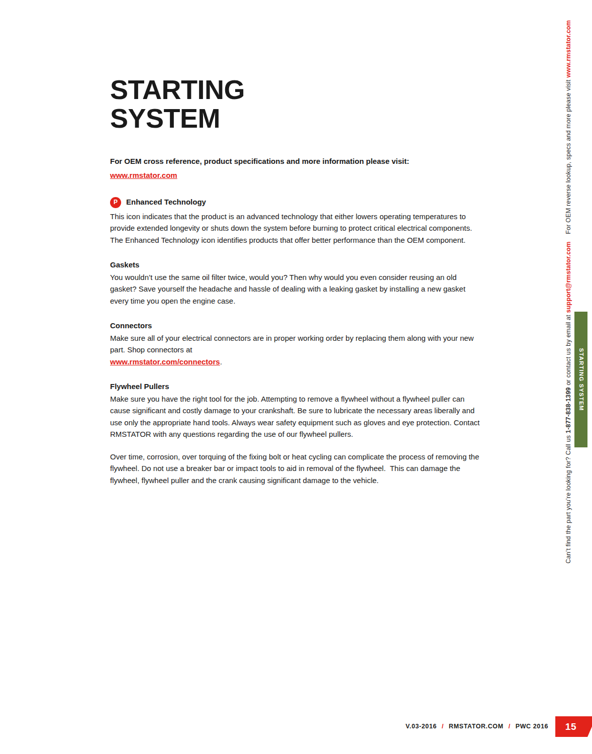Can’t find the part you’re looking for? Call us 1-877-838-1399 or contact us by email at support@rmstator.com For OEM reverse lookup, specs and more please visit www.rmstator.com
STARTING SYSTEM
Starting
System
For OEM cross reference, product specifications and more information please visit:
www.rmstator.com
Enhanced Technology
This icon indicates that the product is an advanced technology that either lowers operating temperatures to provide extended longevity or shuts down the system before burning to protect critical electrical components. The Enhanced Technology icon identifies products that offer better performance than the OEM component.
Gaskets
You wouldn’t use the same oil filter twice, would you? Then why would you even consider reusing an old gasket? Save yourself the headache and hassle of dealing with a leaking gasket by installing a new gasket every time you open the engine case.
Connectors
Make sure all of your electrical connectors are in proper working order by replacing them along with your new part. Shop connectors at
www.rmstator.com/connectors.
Flywheel Pullers
Make sure you have the right tool for the job. Attempting to remove a flywheel without a flywheel puller can cause significant and costly damage to your crankshaft. Be sure to lubricate the necessary areas liberally and use only the appropriate hand tools. Always wear safety equipment such as gloves and eye protection. Contact RMSTATOR with any questions regarding the use of our flywheel pullers.
Over time, corrosion, over torquing of the fixing bolt or heat cycling can complicate the process of removing the flywheel. Do not use a breaker bar or impact tools to aid in removal of the flywheel. This can damage the flywheel, flywheel puller and the crank causing significant damage to the vehicle.
V.03-2016/ RMSTATOR.COM/ PWC 2016
15